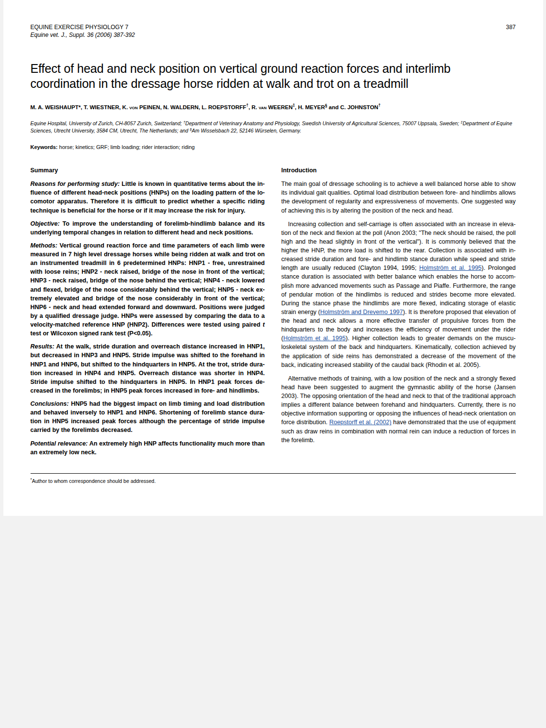Equine Exercise Physiology 7
Equine vet. J., Suppl. 36 (2006) 387-392
387
Effect of head and neck position on vertical ground reaction forces and interlimb coordination in the dressage horse ridden at walk and trot on a treadmill
M. A. WEISHAUPT*, T. WIESTNER, K. von PEINEN, N. WALDERN, L. ROEPSTORFF†, R. van WEEREN‡, H. MEYER§ and C. JOHNSTON†
Equine Hospital, University of Zurich, CH-8057 Zurich, Switzerland; †Department of Veterinary Anatomy and Physiology, Swedish University of Agricultural Sciences, 75007 Uppsala, Sweden; ‡Department of Equine Sciences, Utrecht University, 3584 CM, Utrecht, The Netherlands; and §Am Wisselsbach 22, 52146 Würselen, Germany.
Keywords: horse; kinetics; GRF; limb loading; rider interaction; riding
Summary
Reasons for performing study: Little is known in quantitative terms about the influence of different head-neck positions (HNPs) on the loading pattern of the locomotor apparatus. Therefore it is difficult to predict whether a specific riding technique is beneficial for the horse or if it may increase the risk for injury.
Objective: To improve the understanding of forelimb-hindlimb balance and its underlying temporal changes in relation to different head and neck positions.
Methods: Vertical ground reaction force and time parameters of each limb were measured in 7 high level dressage horses while being ridden at walk and trot on an instrumented treadmill in 6 predetermined HNPs: HNP1 - free, unrestrained with loose reins; HNP2 - neck raised, bridge of the nose in front of the vertical; HNP3 - neck raised, bridge of the nose behind the vertical; HNP4 - neck lowered and flexed, bridge of the nose considerably behind the vertical; HNP5 - neck extremely elevated and bridge of the nose considerably in front of the vertical; HNP6 - neck and head extended forward and downward. Positions were judged by a qualified dressage judge. HNPs were assessed by comparing the data to a velocity-matched reference HNP (HNP2). Differences were tested using paired t test or Wilcoxon signed rank test (P<0.05).
Results: At the walk, stride duration and overreach distance increased in HNP1, but decreased in HNP3 and HNP5. Stride impulse was shifted to the forehand in HNP1 and HNP6, but shifted to the hindquarters in HNP5. At the trot, stride duration increased in HNP4 and HNP5. Overreach distance was shorter in HNP4. Stride impulse shifted to the hindquarters in HNP5. In HNP1 peak forces decreased in the forelimbs; in HNP5 peak forces increased in fore- and hindlimbs.
Conclusions: HNP5 had the biggest impact on limb timing and load distribution and behaved inversely to HNP1 and HNP6. Shortening of forelimb stance duration in HNP5 increased peak forces although the percentage of stride impulse carried by the forelimbs decreased.
Potential relevance: An extremely high HNP affects functionality much more than an extremely low neck.
Introduction
The main goal of dressage schooling is to achieve a well balanced horse able to show its individual gait qualities. Optimal load distribution between fore- and hindlimbs allows the development of regularity and expressiveness of movements. One suggested way of achieving this is by altering the position of the neck and head.
Increasing collection and self-carriage is often associated with an increase in elevation of the neck and flexion at the poll (Anon 2003; "The neck should be raised, the poll high and the head slightly in front of the vertical"). It is commonly believed that the higher the HNP, the more load is shifted to the rear. Collection is associated with increased stride duration and fore- and hindlimb stance duration while speed and stride length are usually reduced (Clayton 1994, 1995; Holmström et al. 1995). Prolonged stance duration is associated with better balance which enables the horse to accomplish more advanced movements such as Passage and Piaffe. Furthermore, the range of pendular motion of the hindlimbs is reduced and strides become more elevated. During the stance phase the hindlimbs are more flexed, indicating storage of elastic strain energy (Holmström and Drevemo 1997). It is therefore proposed that elevation of the head and neck allows a more effective transfer of propulsive forces from the hindquarters to the body and increases the efficiency of movement under the rider (Holmström et al. 1995). Higher collection leads to greater demands on the musculoskeletal system of the back and hindquarters. Kinematically, collection achieved by the application of side reins has demonstrated a decrease of the movement of the back, indicating increased stability of the caudal back (Rhodin et al. 2005).
Alternative methods of training, with a low position of the neck and a strongly flexed head have been suggested to augment the gymnastic ability of the horse (Jansen 2003). The opposing orientation of the head and neck to that of the traditional approach implies a different balance between forehand and hindquarters. Currently, there is no objective information supporting or opposing the influences of head-neck orientation on force distribution. Roepstorff et al. (2002) have demonstrated that the use of equipment such as draw reins in combination with normal rein can induce a reduction of forces in the forelimb.
*Author to whom correspondence should be addressed.